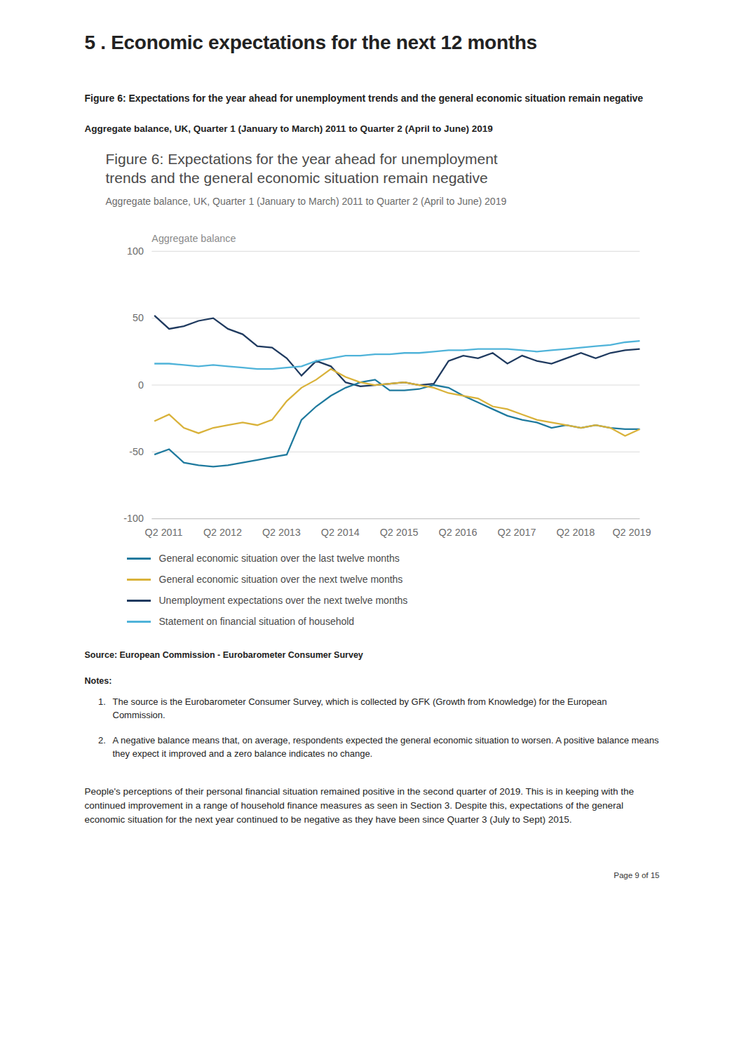5 . Economic expectations for the next 12 months
Figure 6: Expectations for the year ahead for unemployment trends and the general economic situation remain negative
Aggregate balance, UK, Quarter 1 (January to March) 2011 to Quarter 2 (April to June) 2019
Figure 6: Expectations for the year ahead for unemployment
trends and the general economic situation remain negative
Aggregate balance, UK, Quarter 1 (January to March) 2011 to Quarter 2 (April to June) 2019
Aggregate balance 100 50 0 -50 -100 Q2 2011 Q2 2012 Q2 2013 Q2 2014 Q2 2015 Q2 2016 Q2 2017 Q2 2018 Q2 2019
General economic situation over the last twelve months
General economic situation over the next twelve months
Unemployment expectations over the next twelve months
Statement on financial situation of household
Source: European Commission - Eurobarometer Consumer Survey
Notes:
The source is the Eurobarometer Consumer Survey, which is collected by GFK (Growth from Knowledge) for the European Commission.
A negative balance means that, on average, respondents expected the general economic situation to worsen. A positive balance means they expect it improved and a zero balance indicates no change.
People's perceptions of their personal financial situation remained positive in the second quarter of 2019. This is in keeping with the continued improvement in a range of household finance measures as seen in Section 3. Despite this, expectations of the general economic situation for the next year continued to be negative as they have been since Quarter 3 (July to Sept) 2015.
Page 9 of 15